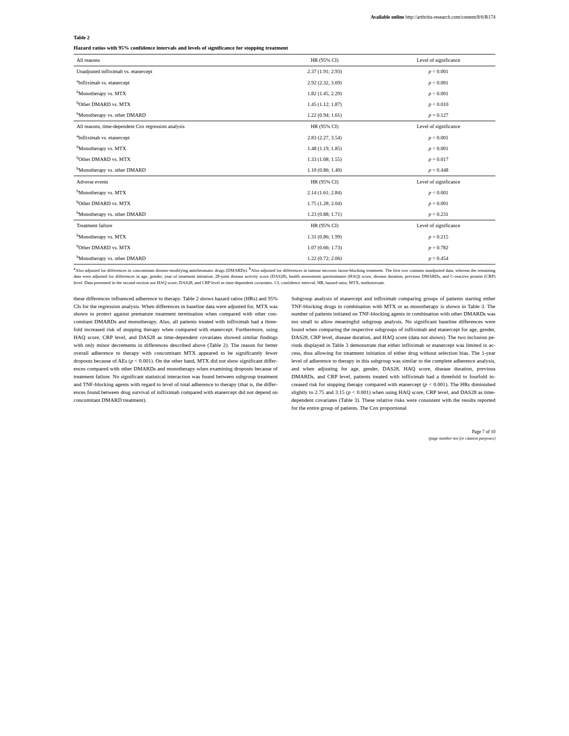Available online http://arthritis-research.com/content/8/6/R174
Table 2
Hazard ratios with 95% confidence intervals and levels of significance for stopping treatment
| All reasons | HR (95% CI) | Level of significance |
| --- | --- | --- |
| Unadjusted infliximab vs. etanercept | 2.37 (1.91; 2.93) | p < 0.001 |
| a Infliximab vs. etanercept | 2.92 (2.32, 3.69) | p < 0.001 |
| b Monotherapy vs. MTX | 1.82 (1.45, 2.29) | p < 0.001 |
| b Other DMARD vs. MTX | 1.45 (1.12; 1.87) | p < 0.010 |
| b Monotherapy vs. other DMARD | 1.22 (0.94; 1.61) | p = 0.127 |
| All reasons, time-dependent Cox regression analysis | HR (95% CI) | Level of significance |
| a Infliximab vs. etanercept | 2.83 (2.27, 3.54) | p < 0.001 |
| b Monotherapy vs. MTX | 1.48 (1.19, 1.85) | p < 0.001 |
| b Other DMARD vs. MTX | 1.33 (1.08; 1.55) | p = 0.017 |
| b Monotherapy vs. other DMARD | 1.10 (0.86; 1.40) | p = 0.448 |
| Adverse events | HR (95% CI) | Level of significance |
| b Monotherapy vs. MTX | 2.14 (1.61; 2.84) | p < 0.001 |
| b Other DMARD vs. MTX | 1.75 (1.28; 2.04) | p = 0.001 |
| b Monotherapy vs. other DMARD | 1.23 (0.88; 1.71) | p = 0.231 |
| Treatment failure | HR (95% CI) | Level of significance |
| b Monotherapy vs. MTX | 1.31 (0.86; 1.99) | p = 0.215 |
| b Other DMARD vs. MTX | 1.07 (0.66; 1.73) | p = 0.782 |
| b Monotherapy vs. other DMARD | 1.22 (0.72; 2.06) | p = 0.454 |
aAlso adjusted for differences in concomitant disease-modifying antirheumatic drugs (DMARDs). bAlso adjusted for differences in tumour necrosis factor-blocking treatment. The first row contains unadjusted data, whereas the remaining data were adjusted for differences in age, gender, year of treatment initiation, 28-joint disease activity score (DAS28), health assessment questionnaire (HAQ) score, disease duration, previous DMARDs, and C-reactive protein (CRP) level. Data presented in the second section use HAQ score, DAS28, and CRP level as time-dependent covariates. CI, confidence interval; HR, hazard ratio; MTX, methotrexate.
these differences influenced adherence to therapy. Table 2 shows hazard ratios (HRs) and 95% CIs for the regression analysis. When differences in baseline data were adjusted for, MTX was shown to protect against premature treatment termination when compared with other concomitant DMARDs and monotherapy. Also, all patients treated with infliximab had a threefold increased risk of stopping therapy when compared with etanercept. Furthermore, using HAQ score, CRP level, and DAS28 as time-dependent covariates showed similar findings with only minor decrements in differences described above (Table 2). The reason for better overall adherence to therapy with concomitant MTX appeared to be significantly fewer dropouts because of AEs (p < 0.001). On the other hand, MTX did not show significant differences compared with other DMARDs and monotherapy when examining dropouts because of treatment failure. No significant statistical interaction was found between subgroup treatment and TNF-blocking agents with regard to level of total adherence to therapy (that is, the differences found between drug survival of infliximab compared with etanercept did not depend on concomitant DMARD treatment).
Subgroup analysis of etanercept and infliximab comparing groups of patients starting either TNF-blocking drugs in combination with MTX or as monotherapy is shown in Table 3. The number of patients initiated on TNF-blocking agents in combination with other DMARDs was too small to allow meaningful subgroup analysis. No significant baseline differences were found when comparing the respective subgroups of infliximab and etanercept for age, gender, DAS28, CRP level, disease duration, and HAQ score (data not shown). The two inclusion periods displayed in Table 3 demonstrate that either infliximab or etanercept was limited in access, thus allowing for treatment initiation of either drug without selection bias. The 1-year level of adherence to therapy in this subgroup was similar to the complete adherence analysis, and when adjusting for age, gender, DAS28, HAQ score, disease duration, previous DMARDs, and CRP level, patients treated with infliximab had a threefold to fourfold increased risk for stopping therapy compared with etanercept (p < 0.001). The HRs diminished slightly to 2.75 and 3.15 (p < 0.001) when using HAQ score, CRP level, and DAS28 as time-dependent covariates (Table 3). These relative risks were consistent with the results reported for the entire group of patients. The Cox proportional
Page 7 of 10 (page number not for citation purposes)